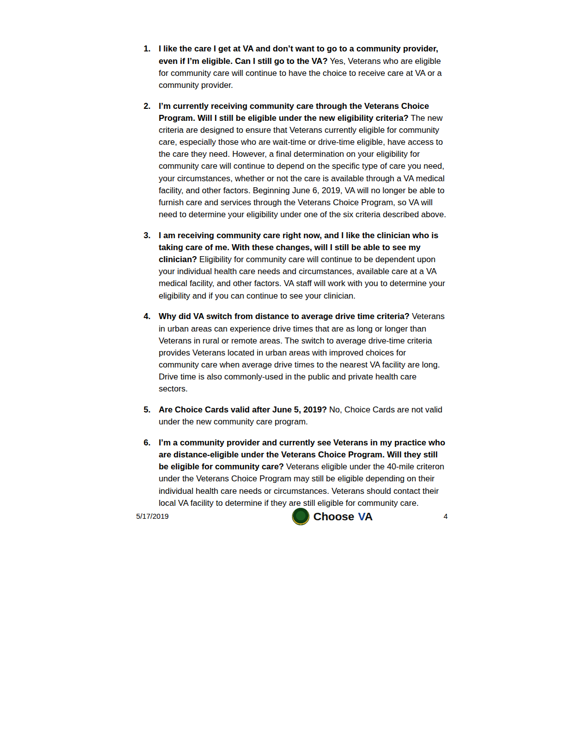I like the care I get at VA and don’t want to go to a community provider, even if I’m eligible. Can I still go to the VA? Yes, Veterans who are eligible for community care will continue to have the choice to receive care at VA or a community provider.
I’m currently receiving community care through the Veterans Choice Program. Will I still be eligible under the new eligibility criteria? The new criteria are designed to ensure that Veterans currently eligible for community care, especially those who are wait-time or drive-time eligible, have access to the care they need. However, a final determination on your eligibility for community care will continue to depend on the specific type of care you need, your circumstances, whether or not the care is available through a VA medical facility, and other factors. Beginning June 6, 2019, VA will no longer be able to furnish care and services through the Veterans Choice Program, so VA will need to determine your eligibility under one of the six criteria described above.
I am receiving community care right now, and I like the clinician who is taking care of me. With these changes, will I still be able to see my clinician? Eligibility for community care will continue to be dependent upon your individual health care needs and circumstances, available care at a VA medical facility, and other factors. VA staff will work with you to determine your eligibility and if you can continue to see your clinician.
Why did VA switch from distance to average drive time criteria? Veterans in urban areas can experience drive times that are as long or longer than Veterans in rural or remote areas. The switch to average drive-time criteria provides Veterans located in urban areas with improved choices for community care when average drive times to the nearest VA facility are long. Drive time is also commonly-used in the public and private health care sectors.
Are Choice Cards valid after June 5, 2019? No, Choice Cards are not valid under the new community care program.
I’m a community provider and currently see Veterans in my practice who are distance-eligible under the Veterans Choice Program. Will they still be eligible for community care? Veterans eligible under the 40-mile criteron under the Veterans Choice Program may still be eligible depending on their individual health care needs or circumstances. Veterans should contact their local VA facility to determine if they are still eligible for community care.
5/17/2019 Choose VA 4